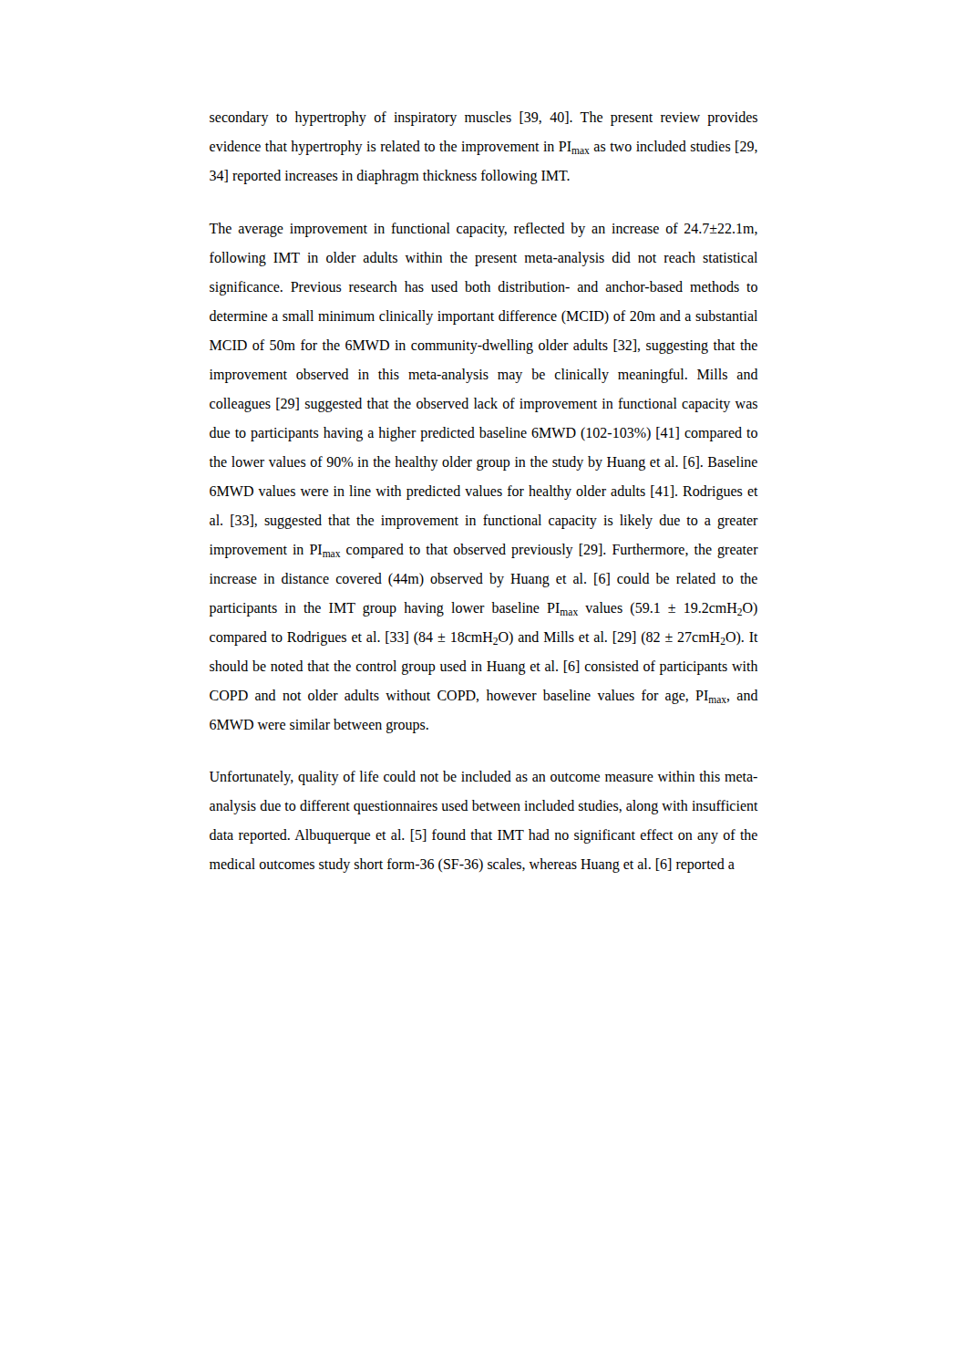secondary to hypertrophy of inspiratory muscles [39, 40]. The present review provides evidence that hypertrophy is related to the improvement in PImax as two included studies [29, 34] reported increases in diaphragm thickness following IMT.
The average improvement in functional capacity, reflected by an increase of 24.7±22.1m, following IMT in older adults within the present meta-analysis did not reach statistical significance. Previous research has used both distribution- and anchor-based methods to determine a small minimum clinically important difference (MCID) of 20m and a substantial MCID of 50m for the 6MWD in community-dwelling older adults [32], suggesting that the improvement observed in this meta-analysis may be clinically meaningful. Mills and colleagues [29] suggested that the observed lack of improvement in functional capacity was due to participants having a higher predicted baseline 6MWD (102-103%) [41] compared to the lower values of 90% in the healthy older group in the study by Huang et al. [6]. Baseline 6MWD values were in line with predicted values for healthy older adults [41]. Rodrigues et al. [33], suggested that the improvement in functional capacity is likely due to a greater improvement in PImax compared to that observed previously [29]. Furthermore, the greater increase in distance covered (44m) observed by Huang et al. [6] could be related to the participants in the IMT group having lower baseline PImax values (59.1 ± 19.2cmH2O) compared to Rodrigues et al. [33] (84 ± 18cmH2O) and Mills et al. [29] (82 ± 27cmH2O). It should be noted that the control group used in Huang et al. [6] consisted of participants with COPD and not older adults without COPD, however baseline values for age, PImax, and 6MWD were similar between groups.
Unfortunately, quality of life could not be included as an outcome measure within this meta-analysis due to different questionnaires used between included studies, along with insufficient data reported. Albuquerque et al. [5] found that IMT had no significant effect on any of the medical outcomes study short form-36 (SF-36) scales, whereas Huang et al. [6] reported a